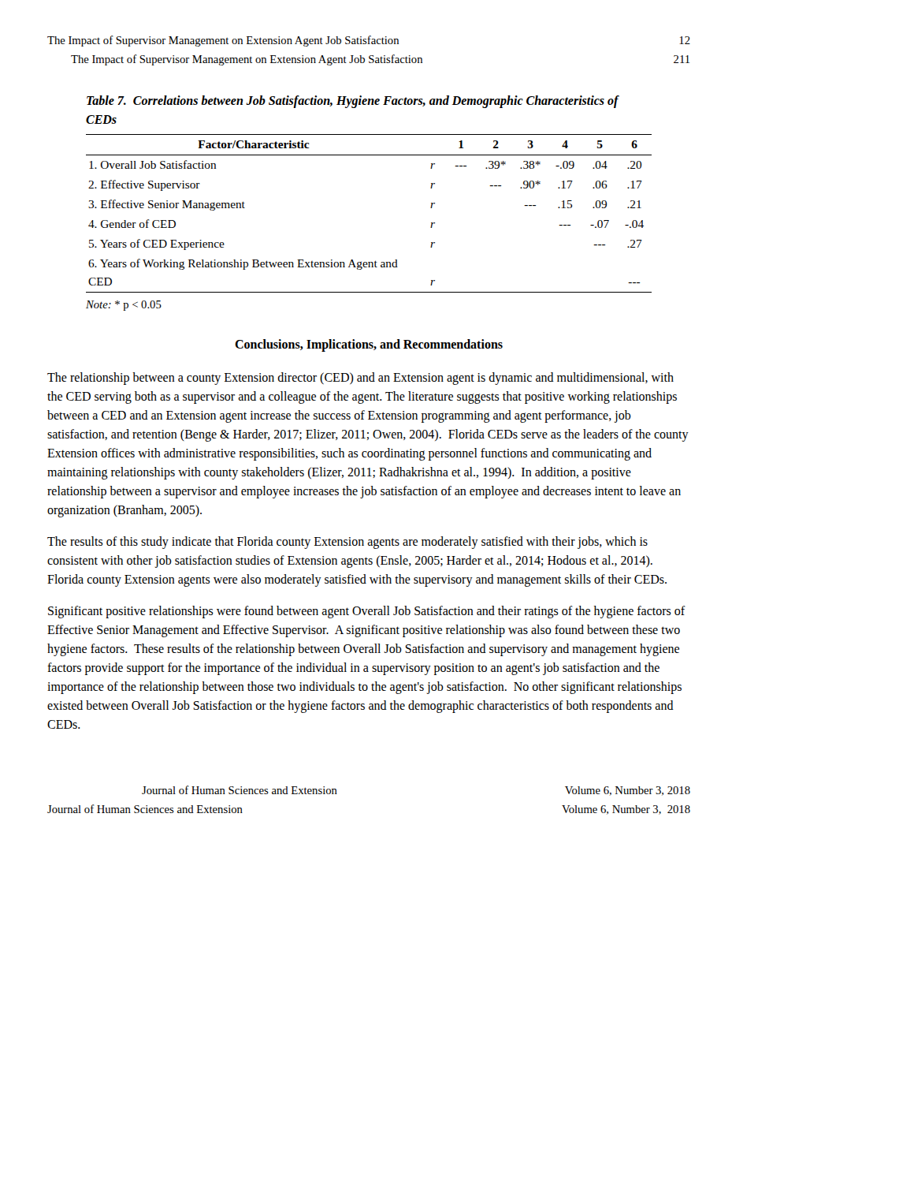The Impact of Supervisor Management on Extension Agent Job Satisfaction 12
The Impact of Supervisor Management on Extension Agent Job Satisfaction 211
Table 7. Correlations between Job Satisfaction, Hygiene Factors, and Demographic Characteristics of CEDs
| Factor/Characteristic | | 1 | 2 | 3 | 4 | 5 | 6 |
| --- | --- | --- | --- | --- | --- | --- | --- |
| 1. Overall Job Satisfaction | r | --- | .39* | .38* | -.09 | .04 | .20 |
| 2. Effective Supervisor | r | | --- | .90* | .17 | .06 | .17 |
| 3. Effective Senior Management | r | | | --- | .15 | .09 | .21 |
| 4. Gender of CED | r | | | | --- | -.07 | -.04 |
| 5. Years of CED Experience | r | | | | | --- | .27 |
| 6. Years of Working Relationship Between Extension Agent and CED | r | | | | | | --- |
Note: * p < 0.05
Conclusions, Implications, and Recommendations
The relationship between a county Extension director (CED) and an Extension agent is dynamic and multidimensional, with the CED serving both as a supervisor and a colleague of the agent. The literature suggests that positive working relationships between a CED and an Extension agent increase the success of Extension programming and agent performance, job satisfaction, and retention (Benge & Harder, 2017; Elizer, 2011; Owen, 2004). Florida CEDs serve as the leaders of the county Extension offices with administrative responsibilities, such as coordinating personnel functions and communicating and maintaining relationships with county stakeholders (Elizer, 2011; Radhakrishna et al., 1994). In addition, a positive relationship between a supervisor and employee increases the job satisfaction of an employee and decreases intent to leave an organization (Branham, 2005).
The results of this study indicate that Florida county Extension agents are moderately satisfied with their jobs, which is consistent with other job satisfaction studies of Extension agents (Ensle, 2005; Harder et al., 2014; Hodous et al., 2014). Florida county Extension agents were also moderately satisfied with the supervisory and management skills of their CEDs.
Significant positive relationships were found between agent Overall Job Satisfaction and their ratings of the hygiene factors of Effective Senior Management and Effective Supervisor. A significant positive relationship was also found between these two hygiene factors. These results of the relationship between Overall Job Satisfaction and supervisory and management hygiene factors provide support for the importance of the individual in a supervisory position to an agent's job satisfaction and the importance of the relationship between those two individuals to the agent's job satisfaction. No other significant relationships existed between Overall Job Satisfaction or the hygiene factors and the demographic characteristics of both respondents and CEDs.
Journal of Human Sciences and Extension Volume 6, Number 3, 2018
Journal of Human Sciences and Extension Volume 6, Number 3, 2018